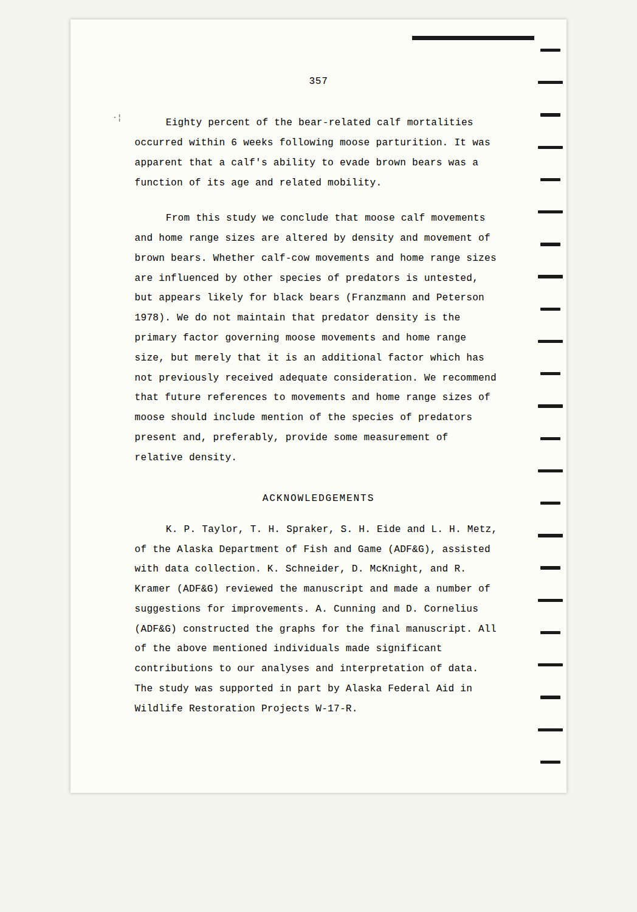357
·¦
Eighty percent of the bear-related calf mortalities occurred within 6 weeks following moose parturition. It was apparent that a calf's ability to evade brown bears was a function of its age and related mobility.
From this study we conclude that moose calf movements and home range sizes are altered by density and movement of brown bears. Whether calf-cow movements and home range sizes are influenced by other species of predators is untested, but appears likely for black bears (Franzmann and Peterson 1978). We do not maintain that predator density is the primary factor governing moose movements and home range size, but merely that it is an additional factor which has not previously received adequate consideration. We recommend that future references to movements and home range sizes of moose should include mention of the species of predators present and, preferably, provide some measurement of relative density.
ACKNOWLEDGEMENTS
K. P. Taylor, T. H. Spraker, S. H. Eide and L. H. Metz, of the Alaska Department of Fish and Game (ADF&G), assisted with data collection. K. Schneider, D. McKnight, and R. Kramer (ADF&G) reviewed the manuscript and made a number of suggestions for improvements. A. Cunning and D. Cornelius (ADF&G) constructed the graphs for the final manuscript. All of the above mentioned individuals made significant contributions to our analyses and interpretation of data. The study was supported in part by Alaska Federal Aid in Wildlife Restoration Projects W-17-R.